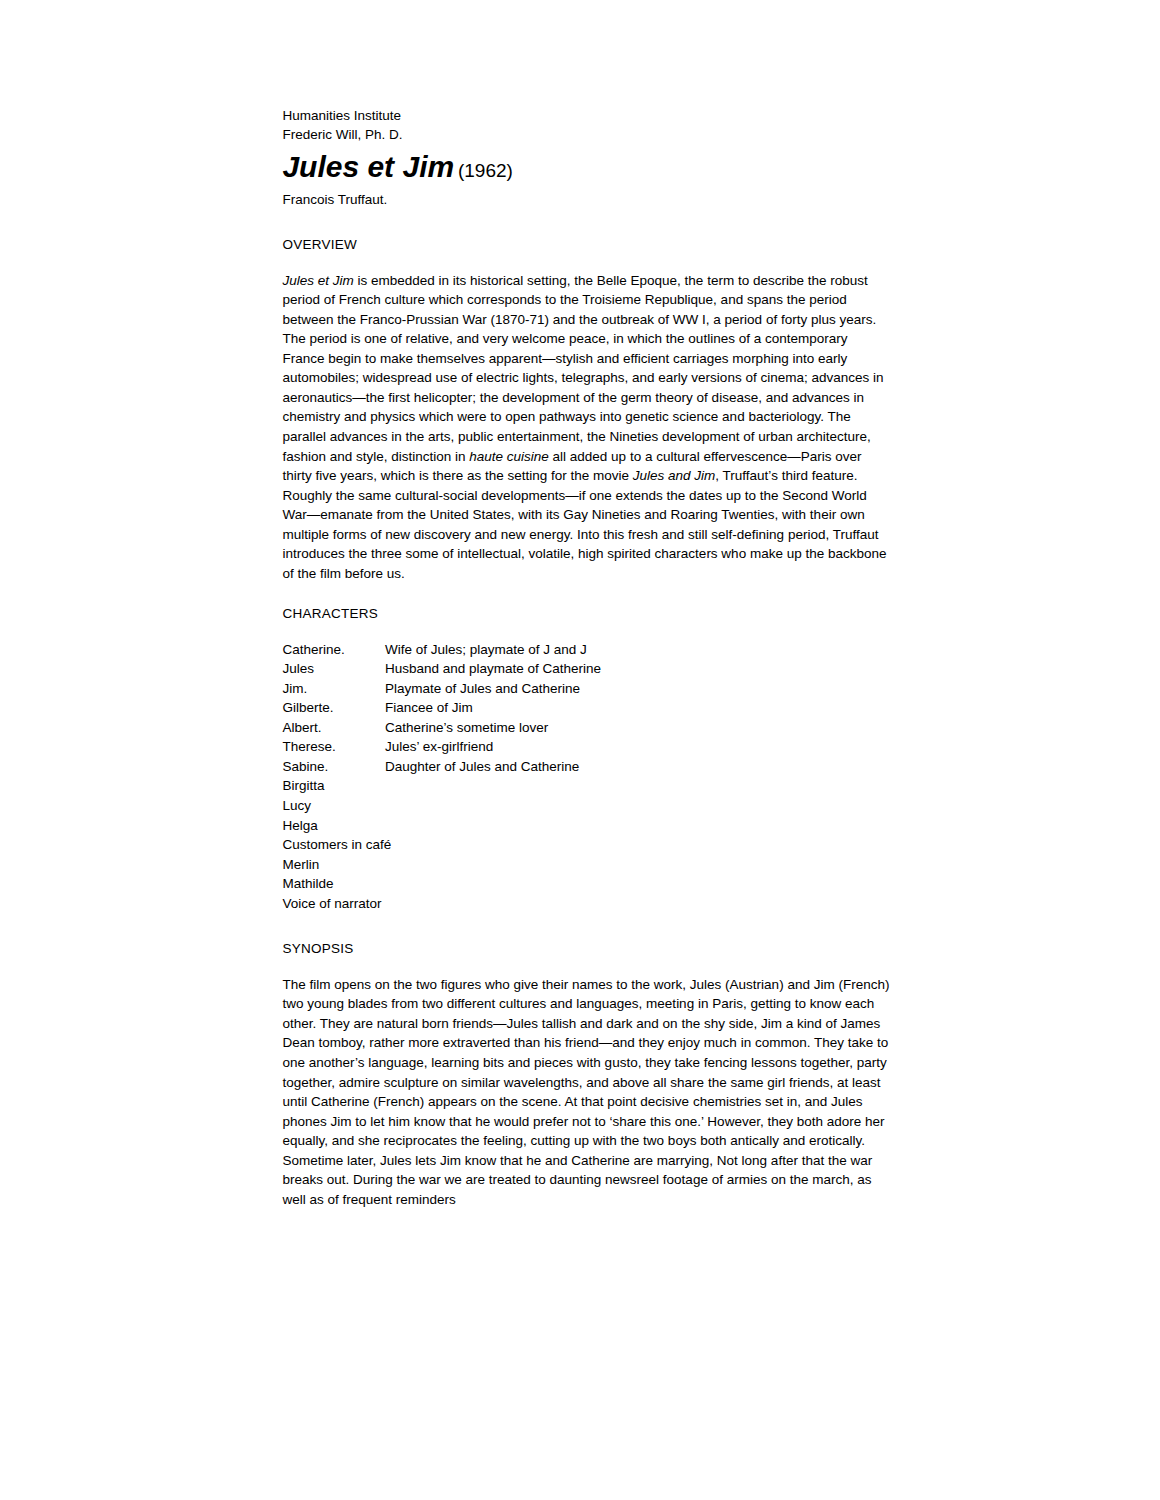Humanities Institute
Frederic Will, Ph. D.
Jules et Jim
(1962)
Francois Truffaut.
OVERVIEW
Jules et Jim is embedded in its historical setting, the Belle Epoque, the term to describe the robust period of French culture which corresponds to the Troisieme Republique, and spans the period between the Franco-Prussian War (1870-71) and the outbreak of WW I, a period of forty plus years. The period is one of relative, and very welcome peace, in which the outlines of a contemporary France begin to make themselves apparent—stylish and efficient carriages morphing into early automobiles; widespread use of electric lights, telegraphs, and early versions of cinema; advances in aeronautics—the first helicopter; the development of the germ theory of disease, and advances in chemistry and physics which were to open pathways into genetic science and bacteriology. The parallel advances in the arts, public entertainment, the Nineties development of urban architecture, fashion and style, distinction in haute cuisine all added up to a cultural effervescence—Paris over thirty five years, which is there as the setting for the movie Jules and Jim, Truffaut’s third feature. Roughly the same cultural-social developments—if one extends the dates up to the Second World War—emanate from the United States, with its Gay Nineties and Roaring Twenties, with their own multiple forms of new discovery and new energy. Into this fresh and still self-defining period, Truffaut introduces the three some of intellectual, volatile, high spirited characters who make up the backbone of the film before us.
CHARACTERS
Catherine. Wife of Jules; playmate of J and J
Jules Husband and playmate of Catherine
Jim. Playmate of Jules and Catherine
Gilberte. Fiancee of Jim
Albert. Catherine’s sometime lover
Therese. Jules’ ex-girlfriend
Sabine. Daughter of Jules and Catherine
Birgitta
Lucy
Helga
Customers in café
Merlin
Mathilde
Voice of narrator
SYNOPSIS
The film opens on the two figures who give their names to the work, Jules (Austrian) and Jim (French) two young blades from two different cultures and languages, meeting in Paris, getting to know each other. They are natural born friends—Jules tallish and dark and on the shy side, Jim a kind of James Dean tomboy, rather more extraverted than his friend—and they enjoy much in common. They take to one another’s language, learning bits and pieces with gusto, they take fencing lessons together, party together, admire sculpture on similar wavelengths, and above all share the same girl friends, at least until Catherine (French) appears on the scene. At that point decisive chemistries set in, and Jules phones Jim to let him know that he would prefer not to ‘share this one.’ However, they both adore her equally, and she reciprocates the feeling, cutting up with the two boys both antically and erotically. Sometime later, Jules lets Jim know that he and Catherine are marrying, Not long after that the war breaks out. During the war we are treated to daunting newsreel footage of armies on the march, as well as of frequent reminders